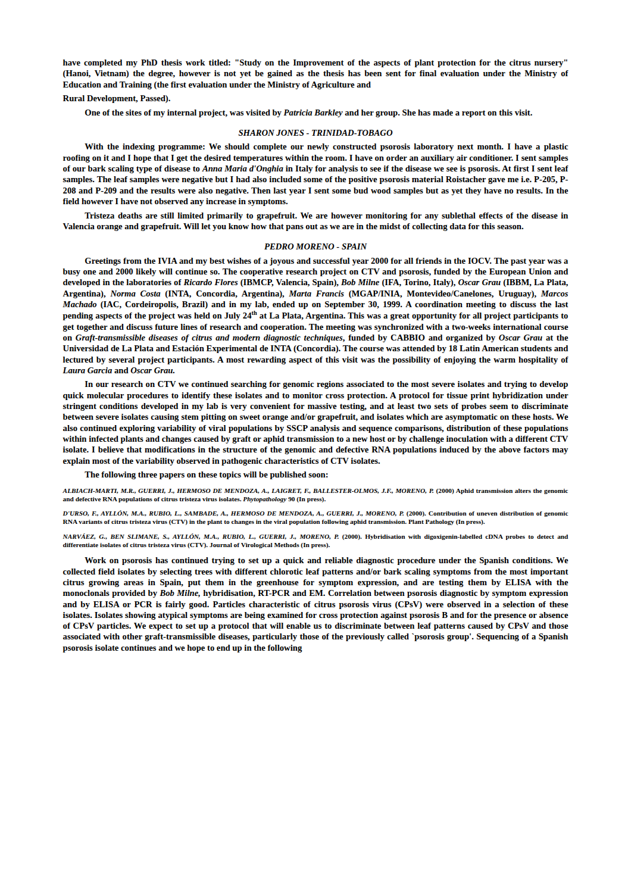have completed my PhD thesis work titled: "Study on the Improvement of the aspects of plant protection for the citrus nursery" (Hanoi, Vietnam) the degree, however is not yet be gained as the thesis has been sent for final evaluation under the Ministry of Education and Training (the first evaluation under the Ministry of Agriculture and
Rural Development, Passed).
One of the sites of my internal project, was visited by Patricia Barkley and her group. She has made a report on this visit.
SHARON JONES - TRINIDAD-TOBAGO
With the indexing programme: We should complete our newly constructed psorosis laboratory next month. I have a plastic roofing on it and I hope that I get the desired temperatures within the room. I have on order an auxiliary air conditioner. I sent samples of our bark scaling type of disease to Anna Maria d'Onghia in Italy for analysis to see if the disease we see is psorosis. At first I sent leaf samples. The leaf samples were negative but I had also included some of the positive psorosis material Roistacher gave me i.e. P-205, P-208 and P-209 and the results were also negative. Then last year I sent some bud wood samples but as yet they have no results. In the field however I have not observed any increase in symptoms.
Tristeza deaths are still limited primarily to grapefruit. We are however monitoring for any sublethal effects of the disease in Valencia orange and grapefruit. Will let you know how that pans out as we are in the midst of collecting data for this season.
PEDRO MORENO - SPAIN
Greetings from the IVIA and my best wishes of a joyous and successful year 2000 for all friends in the IOCV. The past year was a busy one and 2000 likely will continue so. The cooperative research project on CTV and psorosis, funded by the European Union and developed in the laboratories of Ricardo Flores (IBMCP, Valencia, Spain), Bob Milne (IFA, Torino, Italy), Oscar Grau (IBBM, La Plata, Argentina), Norma Costa (INTA, Concordia, Argentina), Marta Francis (MGAP/INIA, Montevideo/Canelones, Uruguay), Marcos Machado (IAC, Cordeiropolis, Brazil) and in my lab, ended up on September 30, 1999. A coordination meeting to discuss the last pending aspects of the project was held on July 24th at La Plata, Argentina. This was a great opportunity for all project participants to get together and discuss future lines of research and cooperation. The meeting was synchronized with a two-weeks international course on Graft-transmissible diseases of citrus and modern diagnostic techniques, funded by CABBIO and organized by Oscar Grau at the Universidad de La Plata and Estación Experimental de INTA (Concordia). The course was attended by 18 Latin American students and lectured by several project participants. A most rewarding aspect of this visit was the possibility of enjoying the warm hospitality of Laura Garcia and Oscar Grau.
In our research on CTV we continued searching for genomic regions associated to the most severe isolates and trying to develop quick molecular procedures to identify these isolates and to monitor cross protection. A protocol for tissue print hybridization under stringent conditions developed in my lab is very convenient for massive testing, and at least two sets of probes seem to discriminate between severe isolates causing stem pitting on sweet orange and/or grapefruit, and isolates which are asymptomatic on these hosts. We also continued exploring variability of viral populations by SSCP analysis and sequence comparisons, distribution of these populations within infected plants and changes caused by graft or aphid transmission to a new host or by challenge inoculation with a different CTV isolate. I believe that modifications in the structure of the genomic and defective RNA populations induced by the above factors may explain most of the variability observed in pathogenic characteristics of CTV isolates.
The following three papers on these topics will be published soon:
ALBIACH-MARTI, M.R., GUERRI, J., HERMOSO DE MENDOZA, A., LAIGRET, F., BALLESTER-OLMOS, J.F., MORENO, P. (2000) Aphid transmission alters the genomic and defective RNA populations of citrus tristeza virus isolates. Phytopathology 90 (In press).
D'URSO, F., AYLLÓN, M.A., RUBIO, L., SAMBADE, A., HERMOSO DE MENDOZA, A., GUERRI, J., MORENO, P. (2000). Contribution of uneven distribution of genomic RNA variants of citrus tristeza virus (CTV) in the plant to changes in the viral population following aphid transmission. Plant Pathology (In press).
NARVÁEZ, G., BEN SLIMANE, S., AYLLÓN, M.A., RUBIO, L., GUERRI, J., MORENO, P. (2000). Hybridisation with digoxigenin-labelled cDNA probes to detect and differentiate isolates of citrus tristeza virus (CTV). Journal of Virological Methods (In press).
Work on psorosis has continued trying to set up a quick and reliable diagnostic procedure under the Spanish conditions. We collected field isolates by selecting trees with different chlorotic leaf patterns and/or bark scaling symptoms from the most important citrus growing areas in Spain, put them in the greenhouse for symptom expression, and are testing them by ELISA with the monoclonals provided by Bob Milne, hybridisation, RT-PCR and EM. Correlation between psorosis diagnostic by symptom expression and by ELISA or PCR is fairly good. Particles characteristic of citrus psorosis virus (CPsV) were observed in a selection of these isolates. Isolates showing atypical symptoms are being examined for cross protection against psorosis B and for the presence or absence of CPsV particles. We expect to set up a protocol that will enable us to discriminate between leaf patterns caused by CPsV and those associated with other graft-transmissible diseases, particularly those of the previously called `psorosis group'. Sequencing of a Spanish psorosis isolate continues and we hope to end up in the following